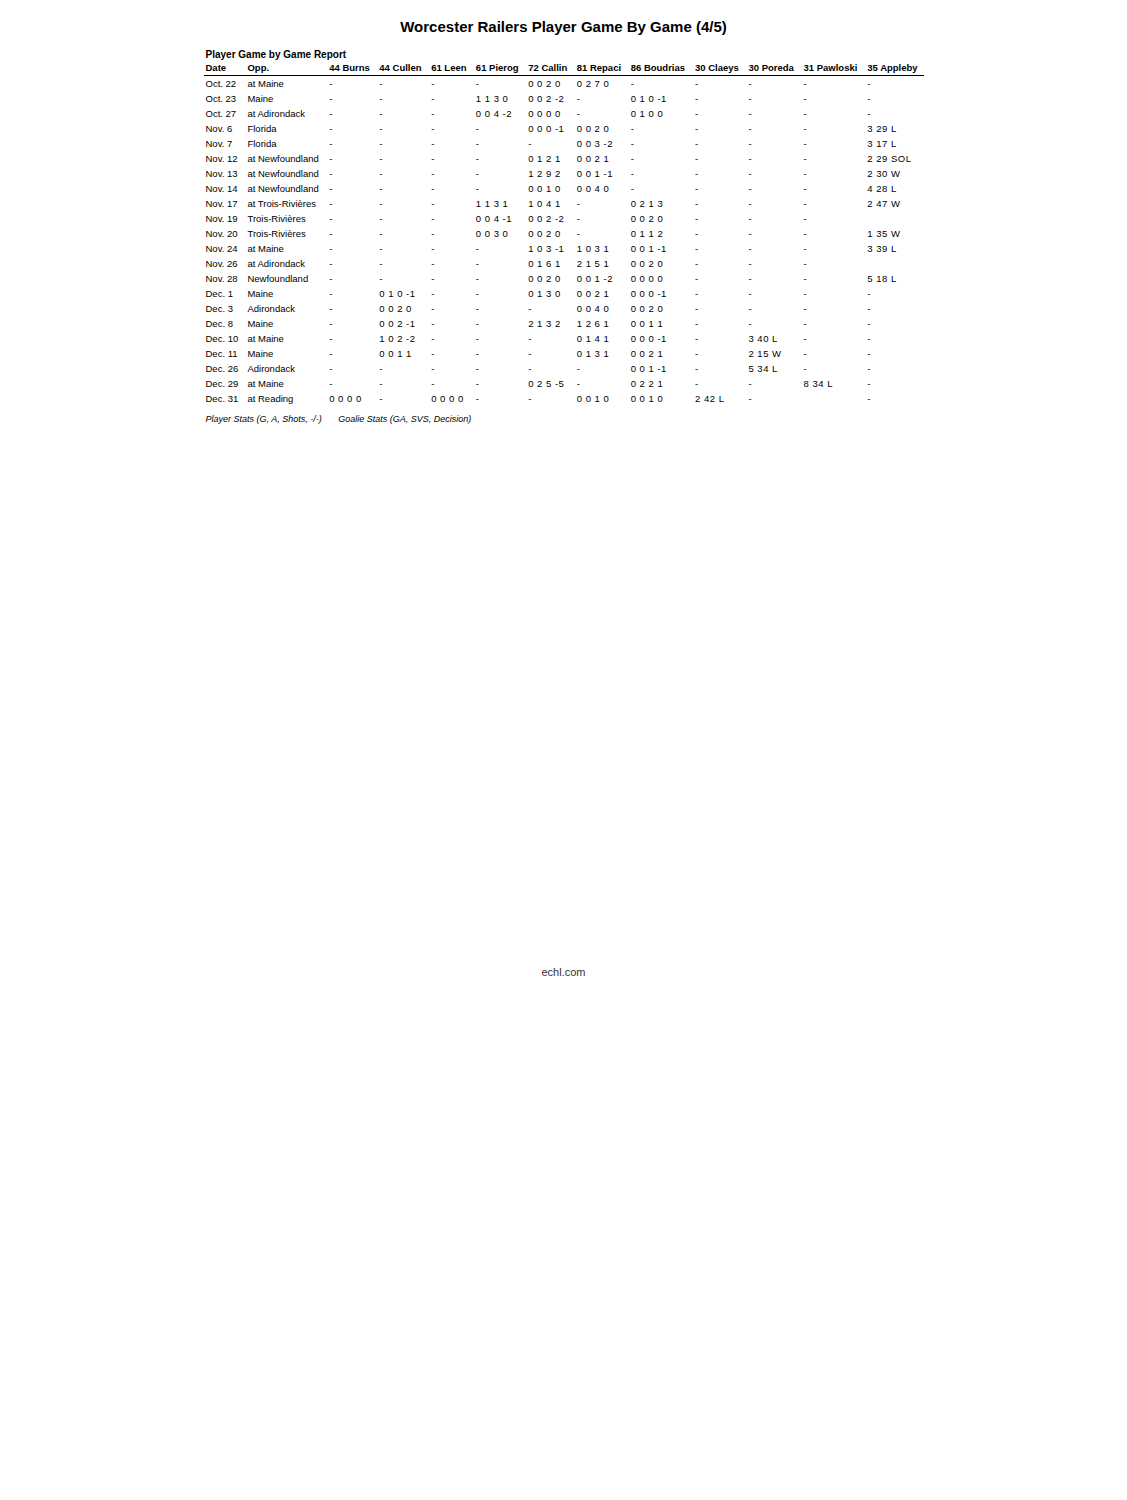Worcester Railers Player Game By Game (4/5)
Player Game by Game Report
| Date | Opp. | 44 Burns | 44 Cullen | 61 Leen | 61 Pierog | 72 Callin | 81 Repaci | 86 Boudrias | 30 Claeys | 30 Poreda | 31 Pawloski | 35 Appleby |
| --- | --- | --- | --- | --- | --- | --- | --- | --- | --- | --- | --- | --- |
| Oct. 22 | at Maine | - | - | - | - | 0 0 2 0 | 0 2 7 0 | - | - | - | - | - |
| Oct. 23 | Maine | - | - | - | 1 1 3 0 | 0 0 2 -2 | - | 0 1 0 -1 | - | - | - | - |
| Oct. 27 | at Adirondack | - | - | - | 0 0 4 -2 | 0 0 0 0 | - | 0 1 0 0 | - | - | - | - |
| Nov. 6 | Florida | - | - | - | - | 0 0 0 -1 | 0 0 2 0 | - | - | - | - | 3 29 L |
| Nov. 7 | Florida | - | - | - | - | - | 0 0 3 -2 | - | - | - | - | 3 17 L |
| Nov. 12 | at Newfoundland | - | - | - | - | 0 1 2 1 | 0 0 2 1 | - | - | - | - | 2 29 SOL |
| Nov. 13 | at Newfoundland | - | - | - | - | 1 2 9 2 | 0 0 1 -1 | - | - | - | - | 2 30 W |
| Nov. 14 | at Newfoundland | - | - | - | - | 0 0 1 0 | 0 0 4 0 | - | - | - | - | 4 28 L |
| Nov. 17 | at Trois-Rivières | - | - | - | 1 1 3 1 | 1 0 4 1 | - | 0 2 1 3 | - | - | - | 2 47 W |
| Nov. 19 | Trois-Rivières | - | - | - | 0 0 4 -1 | 0 0 2 -2 | - | 0 0 2 0 | - | - | - | |
| Nov. 20 | Trois-Rivières | - | - | - | 0 0 3 0 | 0 0 2 0 | - | 0 1 1 2 | - | - | - | 1 35 W |
| Nov. 24 | at Maine | - | - | - | - | 1 0 3 -1 | 1 0 3 1 | 0 0 1 -1 | - | - | - | 3 39 L |
| Nov. 26 | at Adirondack | - | - | - | - | 0 1 6 1 | 2 1 5 1 | 0 0 2 0 | - | - | - | |
| Nov. 28 | Newfoundland | - | - | - | - | 0 0 2 0 | 0 0 1 -2 | 0 0 0 0 | - | - | - | 5 18 L |
| Dec. 1 | Maine | - | 0 1 0 -1 | - | - | 0 1 3 0 | 0 0 2 1 | 0 0 0 -1 | - | - | - | - |
| Dec. 3 | Adirondack | - | 0 0 2 0 | - | - | - | 0 0 4 0 | 0 0 2 0 | - | - | - | - |
| Dec. 8 | Maine | - | 0 0 2 -1 | - | - | 2 1 3 2 | 1 2 6 1 | 0 0 1 1 | - | - | - | - |
| Dec. 10 | at Maine | - | 1 0 2 -2 | - | - | - | 0 1 4 1 | 0 0 0 -1 | - | 3 40 L | - | - |
| Dec. 11 | Maine | - | 0 0 1 1 | - | - | - | 0 1 3 1 | 0 0 2 1 | - | 2 15 W | - | - |
| Dec. 26 | Adirondack | - | - | - | - | - | - | 0 0 1 -1 | - | 5 34 L | - | - |
| Dec. 29 | at Maine | - | - | - | - | 0 2 5 -5 | - | 0 2 2 1 | - | - | 8 34 L | - |
| Dec. 31 | at Reading | 0 0 0 0 | - | 0 0 0 0 | - | - | 0 0 1 0 | 0 0 1 0 | 2 42 L | - | | - |
Player Stats (G, A, Shots, -/-) Goalie Stats (GA, SVS, Decision)
echl.com